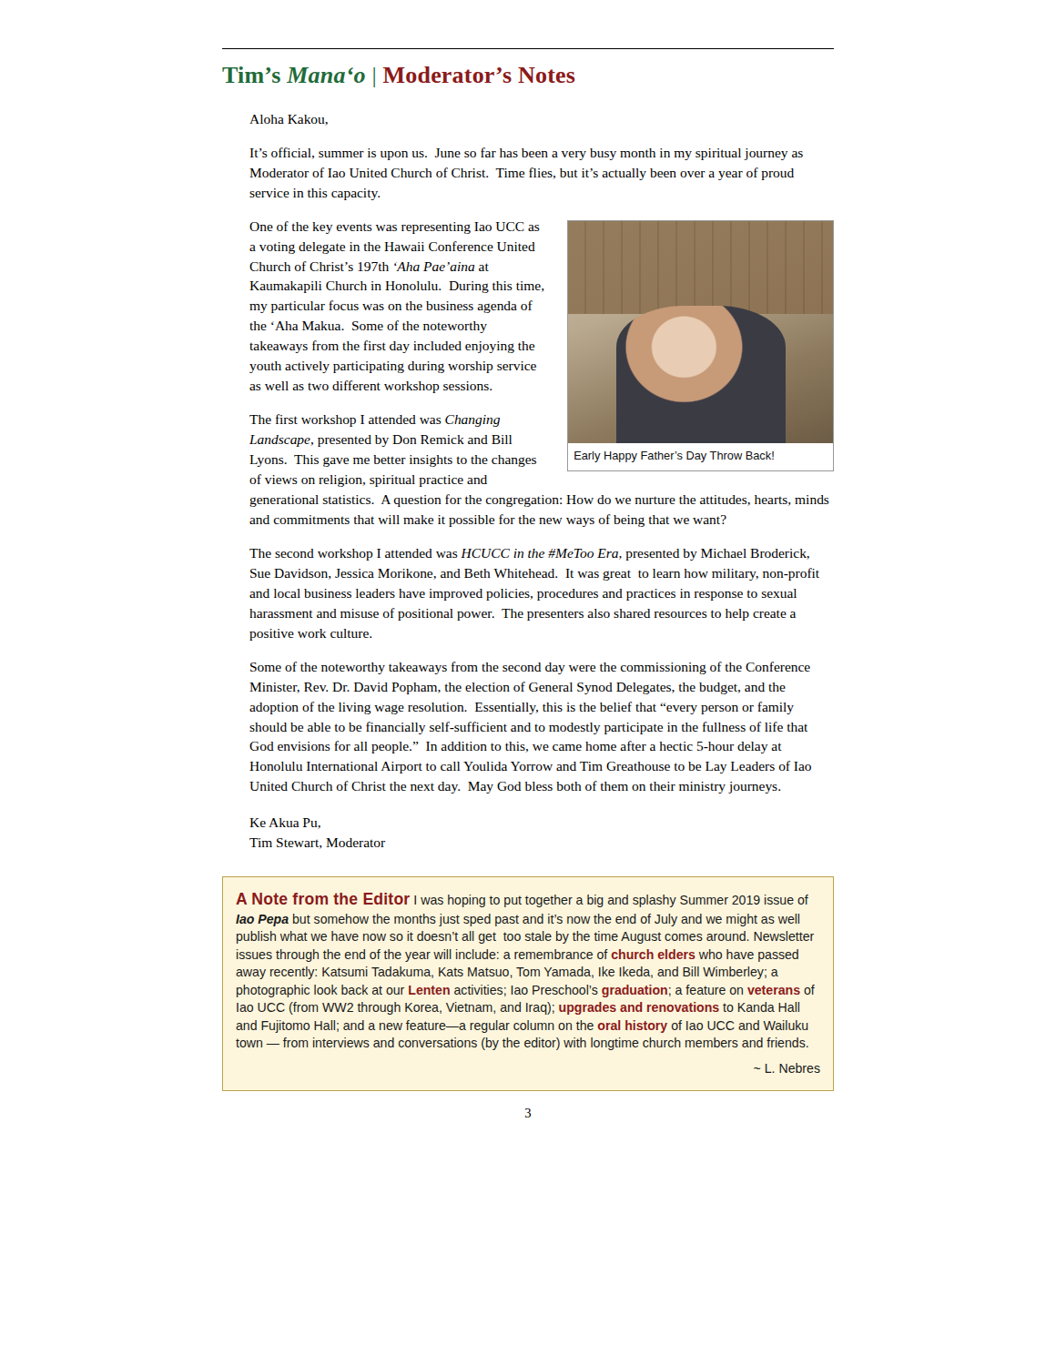Tim’s Mana‘o | Moderator’s Notes
Aloha Kakou,
It’s official, summer is upon us. June so far has been a very busy month in my spiritual journey as Moderator of Iao United Church of Christ. Time flies, but it’s actually been over a year of proud service in this capacity.
Early Happy Father’s Day Throw Back!
One of the key events was representing Iao UCC as a voting delegate in the Hawaii Conference United Church of Christ’s 197th ‘Aha Pae’aina at Kaumakapili Church in Honolulu. During this time, my particular focus was on the business agenda of the ‘Aha Makua. Some of the noteworthy takeaways from the first day included enjoying the youth actively participating during worship service as well as two different workshop sessions.
The first workshop I attended was Changing Landscape, presented by Don Remick and Bill Lyons. This gave me better insights to the changes of views on religion, spiritual practice and generational statistics. A question for the congregation: How do we nurture the attitudes, hearts, minds and commitments that will make it possible for the new ways of being that we want?
The second workshop I attended was HCUCC in the #MeToo Era, presented by Michael Broderick, Sue Davidson, Jessica Morikone, and Beth Whitehead. It was great to learn how military, non-profit and local business leaders have improved policies, procedures and practices in response to sexual harassment and misuse of positional power. The presenters also shared resources to help create a positive work culture.
Some of the noteworthy takeaways from the second day were the commissioning of the Conference Minister, Rev. Dr. David Popham, the election of General Synod Delegates, the budget, and the adoption of the living wage resolution. Essentially, this is the belief that “every person or family should be able to be financially self-sufficient and to modestly participate in the fullness of life that God envisions for all people.” In addition to this, we came home after a hectic 5-hour delay at Honolulu International Airport to call Youlida Yorrow and Tim Greathouse to be Lay Leaders of Iao United Church of Christ the next day. May God bless both of them on their ministry journeys.
Ke Akua Pu,
Tim Stewart, Moderator
A Note from the Editor I was hoping to put together a big and splashy Summer 2019 issue of Iao Pepa but somehow the months just sped past and it’s now the end of July and we might as well publish what we have now so it doesn’t all get too stale by the time August comes around. Newsletter issues through the end of the year will include: a remembrance of church elders who have passed away recently: Katsumi Tadakuma, Kats Matsuo, Tom Yamada, Ike Ikeda, and Bill Wimberley; a photographic look back at our Lenten activities; Iao Preschool’s graduation; a feature on veterans of Iao UCC (from WW2 through Korea, Vietnam, and Iraq); upgrades and renovations to Kanda Hall and Fujitomo Hall; and a new feature—a regular column on the oral history of Iao UCC and Wailuku town — from interviews and conversations (by the editor) with longtime church members and friends.
~ L. Nebres
3